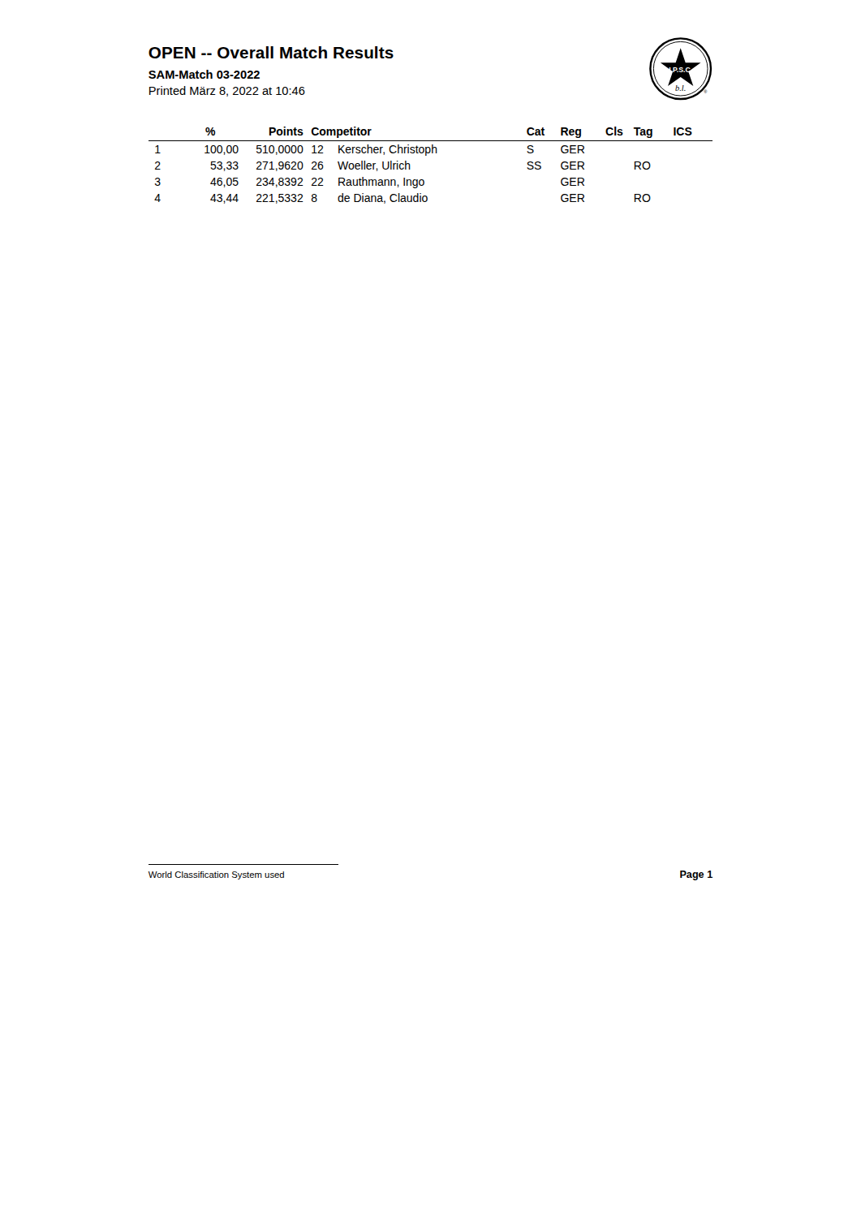OPEN -- Overall Match Results
SAM-Match 03-2022
Printed März 8, 2022 at 10:46
I.P.S.C. b.l. ®
| | % | Points | Competitor | Cat | Reg | Cls | Tag | ICS |
| --- | --- | --- | --- | --- | --- | --- | --- | --- |
| 1 | 100,00 | 510,0000 | 12 | Kerscher, Christoph | S | GER | | | |
| 2 | 53,33 | 271,9620 | 26 | Woeller, Ulrich | SS | GER | | RO | |
| 3 | 46,05 | 234,8392 | 22 | Rauthmann, Ingo | | GER | | | |
| 4 | 43,44 | 221,5332 | 8 | de Diana, Claudio | | GER | | RO | |
World Classification System used Page 1